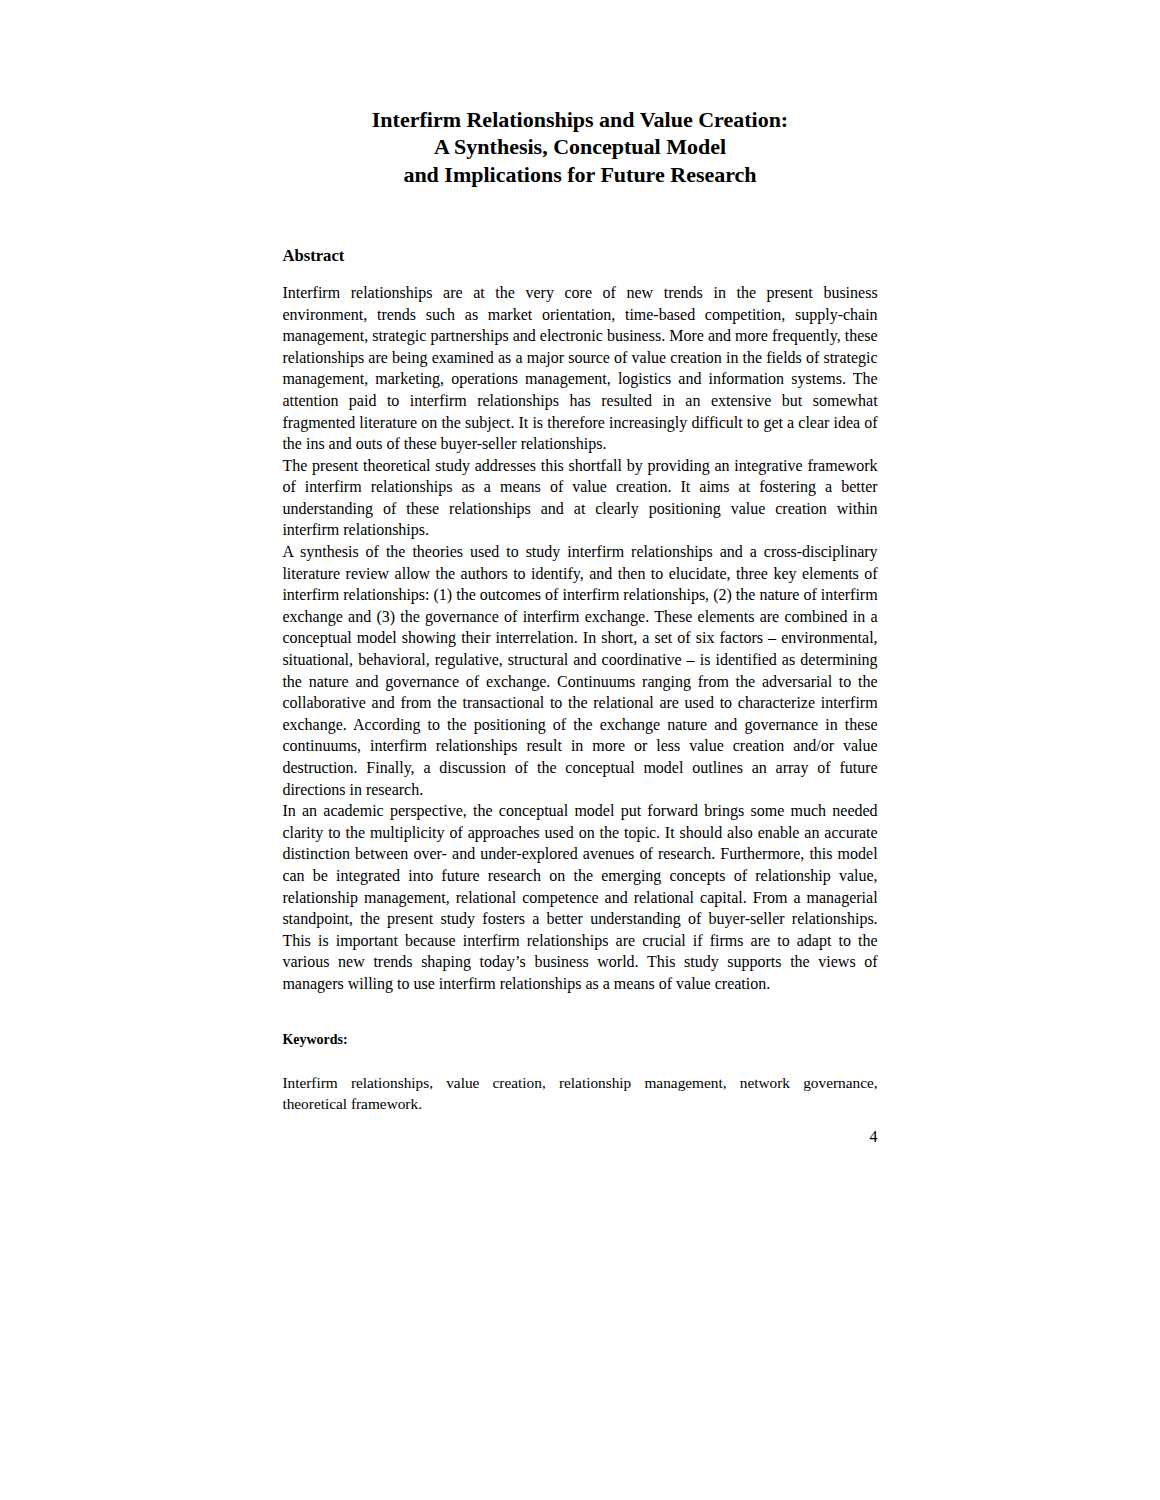Interfirm Relationships and Value Creation:
A Synthesis, Conceptual Model
and Implications for Future Research
Abstract
Interfirm relationships are at the very core of new trends in the present business environment, trends such as market orientation, time-based competition, supply-chain management, strategic partnerships and electronic business. More and more frequently, these relationships are being examined as a major source of value creation in the fields of strategic management, marketing, operations management, logistics and information systems. The attention paid to interfirm relationships has resulted in an extensive but somewhat fragmented literature on the subject. It is therefore increasingly difficult to get a clear idea of the ins and outs of these buyer-seller relationships.
The present theoretical study addresses this shortfall by providing an integrative framework of interfirm relationships as a means of value creation. It aims at fostering a better understanding of these relationships and at clearly positioning value creation within interfirm relationships.
A synthesis of the theories used to study interfirm relationships and a cross-disciplinary literature review allow the authors to identify, and then to elucidate, three key elements of interfirm relationships: (1) the outcomes of interfirm relationships, (2) the nature of interfirm exchange and (3) the governance of interfirm exchange. These elements are combined in a conceptual model showing their interrelation. In short, a set of six factors – environmental, situational, behavioral, regulative, structural and coordinative – is identified as determining the nature and governance of exchange. Continuums ranging from the adversarial to the collaborative and from the transactional to the relational are used to characterize interfirm exchange. According to the positioning of the exchange nature and governance in these continuums, interfirm relationships result in more or less value creation and/or value destruction. Finally, a discussion of the conceptual model outlines an array of future directions in research.
In an academic perspective, the conceptual model put forward brings some much needed clarity to the multiplicity of approaches used on the topic. It should also enable an accurate distinction between over- and under-explored avenues of research. Furthermore, this model can be integrated into future research on the emerging concepts of relationship value, relationship management, relational competence and relational capital. From a managerial standpoint, the present study fosters a better understanding of buyer-seller relationships. This is important because interfirm relationships are crucial if firms are to adapt to the various new trends shaping today’s business world. This study supports the views of managers willing to use interfirm relationships as a means of value creation.
Keywords:
Interfirm relationships, value creation, relationship management, network governance, theoretical framework.
4